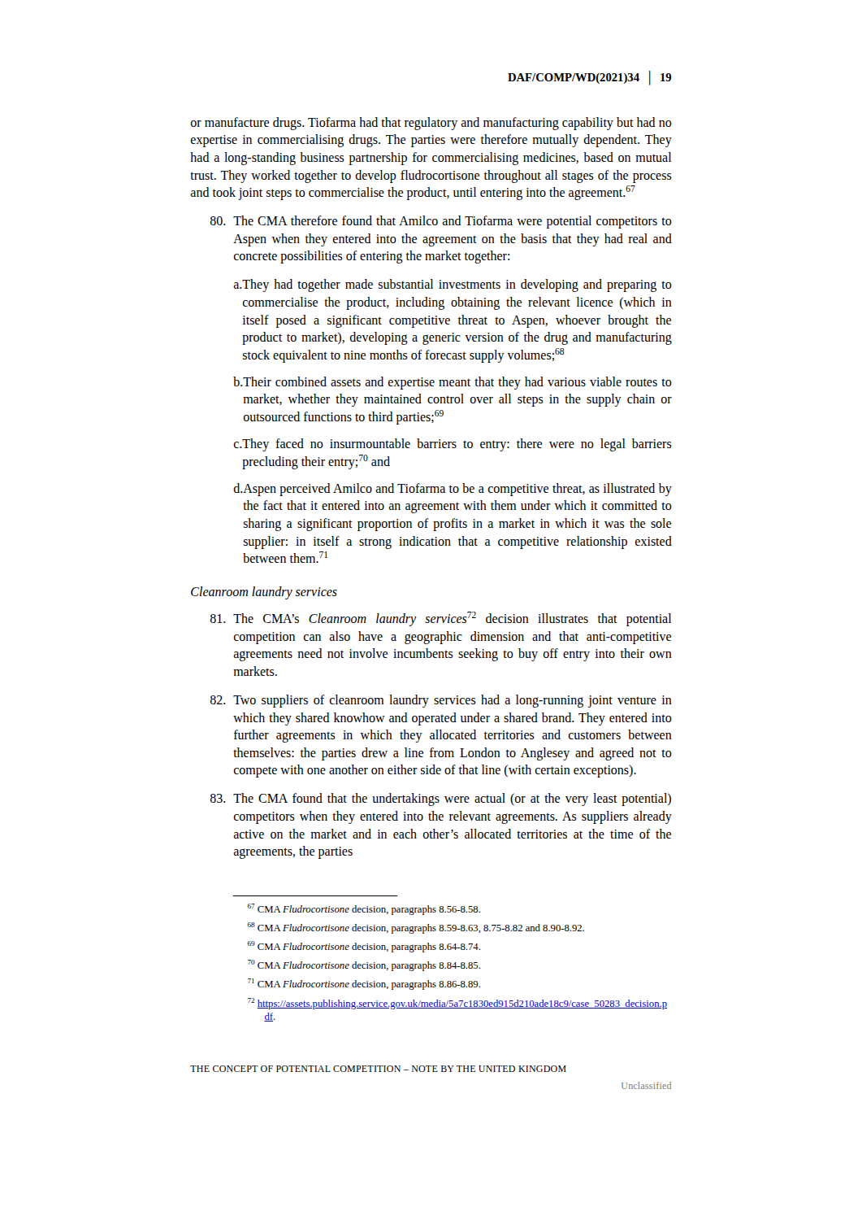DAF/COMP/WD(2021)34 │ 19
or manufacture drugs. Tiofarma had that regulatory and manufacturing capability but had no expertise in commercialising drugs. The parties were therefore mutually dependent. They had a long-standing business partnership for commercialising medicines, based on mutual trust. They worked together to develop fludrocortisone throughout all stages of the process and took joint steps to commercialise the product, until entering into the agreement.67
80.
The CMA therefore found that Amilco and Tiofarma were potential competitors to Aspen when they entered into the agreement on the basis that they had real and concrete possibilities of entering the market together:
a. They had together made substantial investments in developing and preparing to commercialise the product, including obtaining the relevant licence (which in itself posed a significant competitive threat to Aspen, whoever brought the product to market), developing a generic version of the drug and manufacturing stock equivalent to nine months of forecast supply volumes;68
b. Their combined assets and expertise meant that they had various viable routes to market, whether they maintained control over all steps in the supply chain or outsourced functions to third parties;69
c. They faced no insurmountable barriers to entry: there were no legal barriers precluding their entry;70 and
d. Aspen perceived Amilco and Tiofarma to be a competitive threat, as illustrated by the fact that it entered into an agreement with them under which it committed to sharing a significant proportion of profits in a market in which it was the sole supplier: in itself a strong indication that a competitive relationship existed between them.71
Cleanroom laundry services
81.
The CMA’s Cleanroom laundry services72 decision illustrates that potential competition can also have a geographic dimension and that anti-competitive agreements need not involve incumbents seeking to buy off entry into their own markets.
82.
Two suppliers of cleanroom laundry services had a long-running joint venture in which they shared knowhow and operated under a shared brand. They entered into further agreements in which they allocated territories and customers between themselves: the parties drew a line from London to Anglesey and agreed not to compete with one another on either side of that line (with certain exceptions).
83.
The CMA found that the undertakings were actual (or at the very least potential) competitors when they entered into the relevant agreements. As suppliers already active on the market and in each other’s allocated territories at the time of the agreements, the parties
67 CMA Fludrocortisone decision, paragraphs 8.56-8.58.
68 CMA Fludrocortisone decision, paragraphs 8.59-8.63, 8.75-8.82 and 8.90-8.92.
69 CMA Fludrocortisone decision, paragraphs 8.64-8.74.
70 CMA Fludrocortisone decision, paragraphs 8.84-8.85.
71 CMA Fludrocortisone decision, paragraphs 8.86-8.89.
72 https://assets.publishing.service.gov.uk/media/5a7c1830ed915d210ade18c9/case_50283_decision.pdf.
THE CONCEPT OF POTENTIAL COMPETITION – NOTE BY THE UNITED KINGDOM
Unclassified